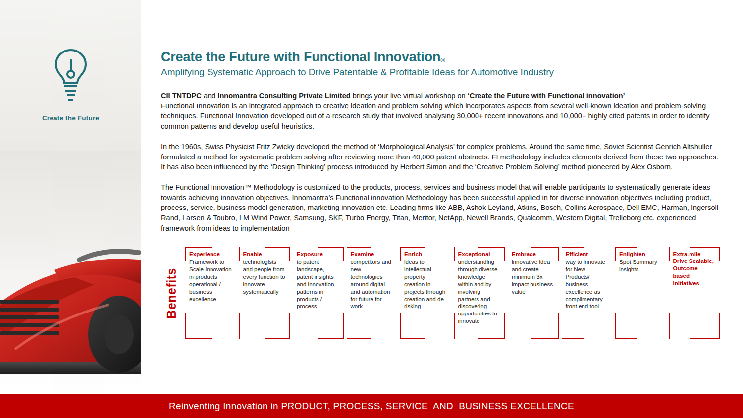Create the Future
Create the Future with Functional Innovation®
Amplifying Systematic Approach to Drive Patentable & Profitable Ideas for Automotive Industry
CII TNTDPC and Innomantra Consulting Private Limited brings your live virtual workshop on ‘Create the Future with Functional innovation’
Functional Innovation is an integrated approach to creative ideation and problem solving which incorporates aspects from several well-known ideation and problem-solving techniques. Functional Innovation developed out of a research study that involved analysing 30,000+ recent innovations and 10,000+ highly cited patents in order to identify common patterns and develop useful heuristics.
In the 1960s, Swiss Physicist Fritz Zwicky developed the method of ‘Morphological Analysis’ for complex problems. Around the same time, Soviet Scientist Genrich Altshuller formulated a method for systematic problem solving after reviewing more than 40,000 patent abstracts. FI methodology includes elements derived from these two approaches. It has also been influenced by the ‘Design Thinking’ process introduced by Herbert Simon and the ‘Creative Problem Solving’ method pioneered by Alex Osborn.
The Functional Innovation™ Methodology is customized to the products, process, services and business model that will enable participants to systematically generate ideas towards achieving innovation objectives. Innomantra’s Functional innovation Methodology has been successful applied in for diverse innovation objectives including product, process, service, business model generation, marketing innovation etc. Leading firms like ABB, Ashok Leyland, Atkins, Bosch, Collins Aerospace, Dell EMC, Harman, Ingersoll Rand, Larsen & Toubro, LM Wind Power, Samsung, SKF, Turbo Energy, Titan, Meritor, NetApp, Newell Brands, Qualcomm, Western Digital, Trelleborg etc. experienced framework from ideas to implementation
Benefits
Experience Framework to Scale Innovation in products operational / business excellence
Enabletechnologists and people from every function to innovate systematically
Exposureto patent landscape, patent insights and innovation patterns in products / process
Examinecompetitors and new technologies around digital and automation for future for work
Enrichideas to intellectual property creation in projects through creation and de-risking
Exceptionalunderstanding through diverse knowledge within and by involving partners and discovering opportunities to innovate
Embraceinnovative idea and create minimum 3x impact business value
Efficientway to innovate for New Products/ business excellence as complimentary front end tool
Enlighten Spot Summary insights
Extra-mile Drive Scalable, Outcome based initiatives
Reinventing Innovation in PRODUCT, PROCESS, SERVICE AND BUSINESS EXCELLENCE